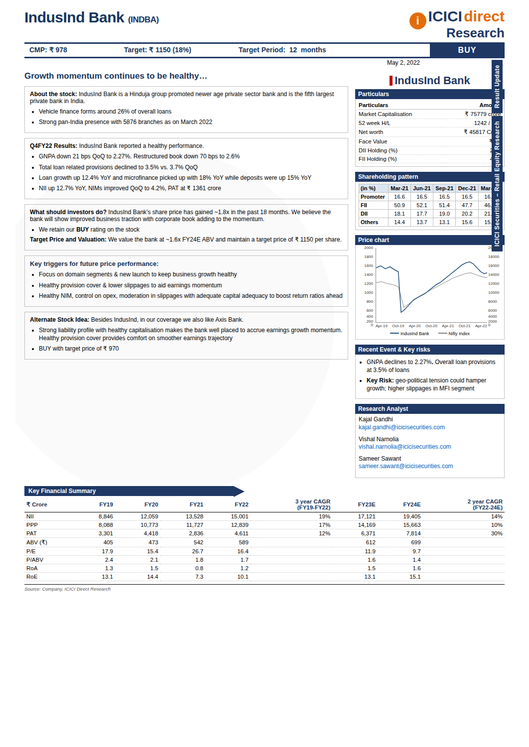IndusInd Bank (INDBA)
iICICI direct Research
CMP: ₹ 978
Target: ₹ 1150 (18%)
Target Period: 12 months
BUY
May 2, 2022
Result Update
ICICI Securities – Retail Equity Research
Growth momentum continues to be healthy…
About the stock: IndusInd Bank is a Hinduja group promoted newer age private sector bank and is the fifth largest private bank in India.
Vehicle finance forms around 26% of overall loans
Strong pan-India presence with 5876 branches as on March 2022
Q4FY22 Results: IndusInd Bank reported a healthy performance.
GNPA down 21 bps QoQ to 2.27%. Restructured book down 70 bps to 2.6%
Total loan related provisions declined to 3.5% vs. 3.7% QoQ
Loan growth up 12.4% YoY and microfinance picked up with 18% YoY while deposits were up 15% YoY
NII up 12.7% YoY, NIMs improved QoQ to 4.2%, PAT at ₹ 1361 crore
What should investors do? IndusInd Bank’s share price has gained ~1.8x in the past 18 months. We believe the bank will show improved business traction with corporate book adding to the momentum.
We retain our BUY rating on the stock
Target Price and Valuation: We value the bank at ~1.6x FY24E ABV and maintain a target price of ₹ 1150 per share.
Key triggers for future price performance:
Focus on domain segments & new launch to keep business growth healthy
Healthy provision cover & lower slippages to aid earnings momentum
Healthy NIM, control on opex, moderation in slippages with adequate capital adequacy to boost return ratios ahead
Alternate Stock Idea: Besides IndusInd, in our coverage we also like Axis Bank.
Strong liability profile with healthy capitalisation makes the bank well placed to accrue earnings growth momentum. Healthy provision cover provides comfort on smoother earnings trajectory
BUY with target price of ₹ 970
IndusInd Bank
Particulars
| Particulars | Amount |
| --- | --- |
| Market Capitalisation | ₹ 75779 crore |
| 52 week H/L | 1242 / 812 |
| Net worth | ₹ 45817 Crore |
| Face Value | ₹ 10 |
| DII Holding (%) | 21.9 |
| FII Holding (%) | 46.3 |
Shareholding pattern
| (in %) | Mar-21 | Jun-21 | Sep-21 | Dec-21 | Mar-22 |
| --- | --- | --- | --- | --- | --- |
| Promoter | 16.6 | 16.5 | 16.5 | 16.5 | 16.5 |
| FII | 50.9 | 52.1 | 51.4 | 47.7 | 46.3 |
| DII | 18.1 | 17.7 | 19.0 | 20.2 | 21.9 |
| Others | 14.4 | 13.7 | 13.1 | 15.6 | 15.3 |
Price chart
2000
1800
1600
1400
1200
1000
800
600
400
200
0
20000
18000
16000
14000
12000
10000
8000
6000
4000
2000
0
Apr-19 Oct-19 Apr-20 Oct-20 Apr-21 Oct-21 Apr-22
IndusInd Bank
Nifty Index
Recent Event & Key risks
GNPA declines to 2.27%. Overall loan provisions at 3.5% of loans
Key Risk: geo-political tension could hamper growth; higher slippages in MFI segment
Research Analyst
Kajal Gandhi
kajal.gandhi@icicisecurities.com
Vishal Narnolia
vishal.narnolia@icicisecurities.com
Sameer Sawant
sameer.sawant@icicisecurities.com
Key Financial Summary
| ₹ Crore | FY19 | FY20 | FY21 | FY22 | 3 year CAGR (FY19-FY22) | FY23E | FY24E | 2 year CAGR (FY22-24E) |
| --- | --- | --- | --- | --- | --- | --- | --- | --- |
| NII | 8,846 | 12,059 | 13,528 | 15,001 | 19% | 17,121 | 19,405 | 14% |
| PPP | 8,088 | 10,773 | 11,727 | 12,839 | 17% | 14,169 | 15,663 | 10% |
| PAT | 3,301 | 4,418 | 2,836 | 4,611 | 12% | 6,371 | 7,814 | 30% |
| ABV (₹) | 405 | 473 | 542 | 589 | | 612 | 699 | |
| P/E | 17.9 | 15.4 | 26.7 | 16.4 | | 11.9 | 9.7 | |
| P/ABV | 2.4 | 2.1 | 1.8 | 1.7 | | 1.6 | 1.4 | |
| RoA | 1.3 | 1.5 | 0.8 | 1.2 | | 1.5 | 1.6 | |
| RoE | 13.1 | 14.4 | 7.3 | 10.1 | | 13.1 | 15.1 | |
Source: Company, ICICI Direct Research